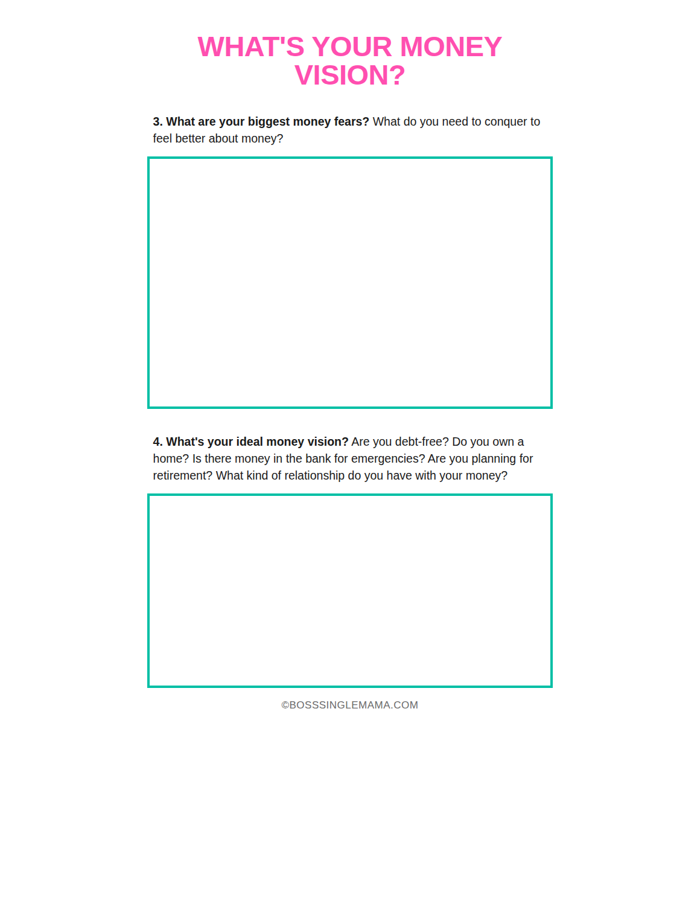What's Your Money Vision?
3. What are your biggest money fears? What do you need to conquer to feel better about money?
4. What's your ideal money vision? Are you debt-free? Do you own a home? Is there money in the bank for emergencies? Are you planning for retirement? What kind of relationship do you have with your money?
©BOSSSINGLEMAMA.COM